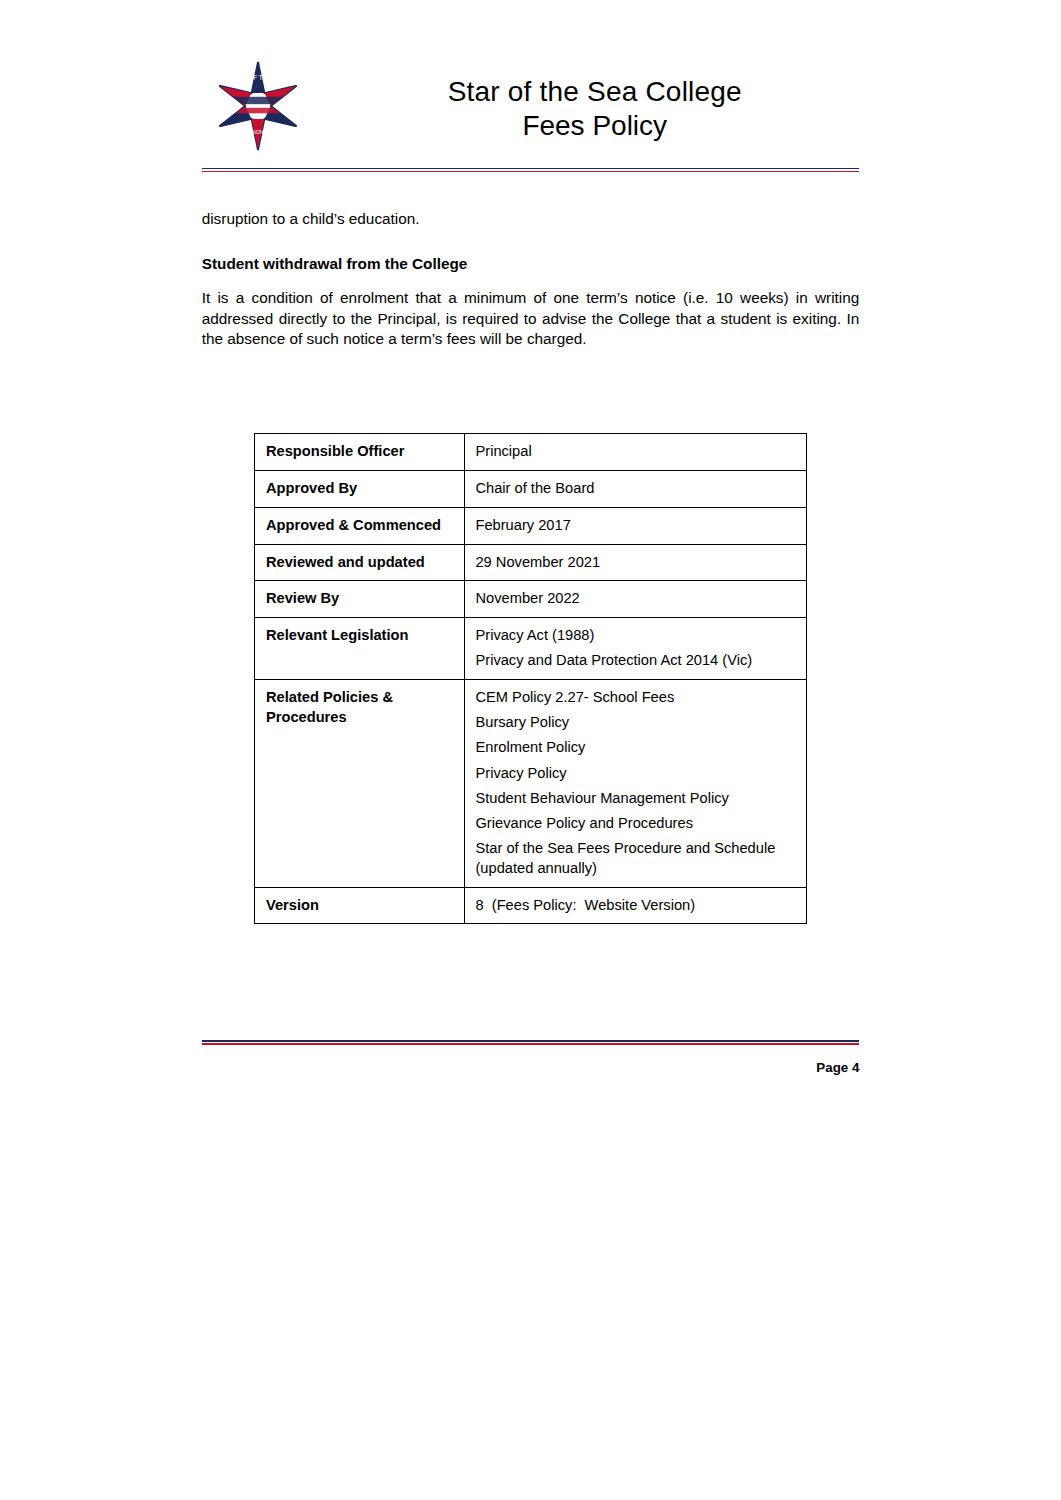STAR OF THE SEA FROTA NON VERBA
Star of the Sea College
Fees Policy
disruption to a child’s education.
Student withdrawal from the College
It is a condition of enrolment that a minimum of one term’s notice (i.e. 10 weeks) in writing addressed directly to the Principal, is required to advise the College that a student is exiting. In the absence of such notice a term’s fees will be charged.
| Responsible Officer | Principal |
| Approved By | Chair of the Board |
| Approved & Commenced | February 2017 |
| Reviewed and updated | 29 November 2021 |
| Review By | November 2022 |
| Relevant Legislation | Privacy Act (1988) Privacy and Data Protection Act 2014 (Vic) |
| Related Policies & Procedures | CEM Policy 2.27- School Fees Bursary Policy Enrolment Policy Privacy Policy Student Behaviour Management Policy Grievance Policy and Procedures Star of the Sea Fees Procedure and Schedule (updated annually) |
| Version | 8 (Fees Policy: Website Version) |
Page 4